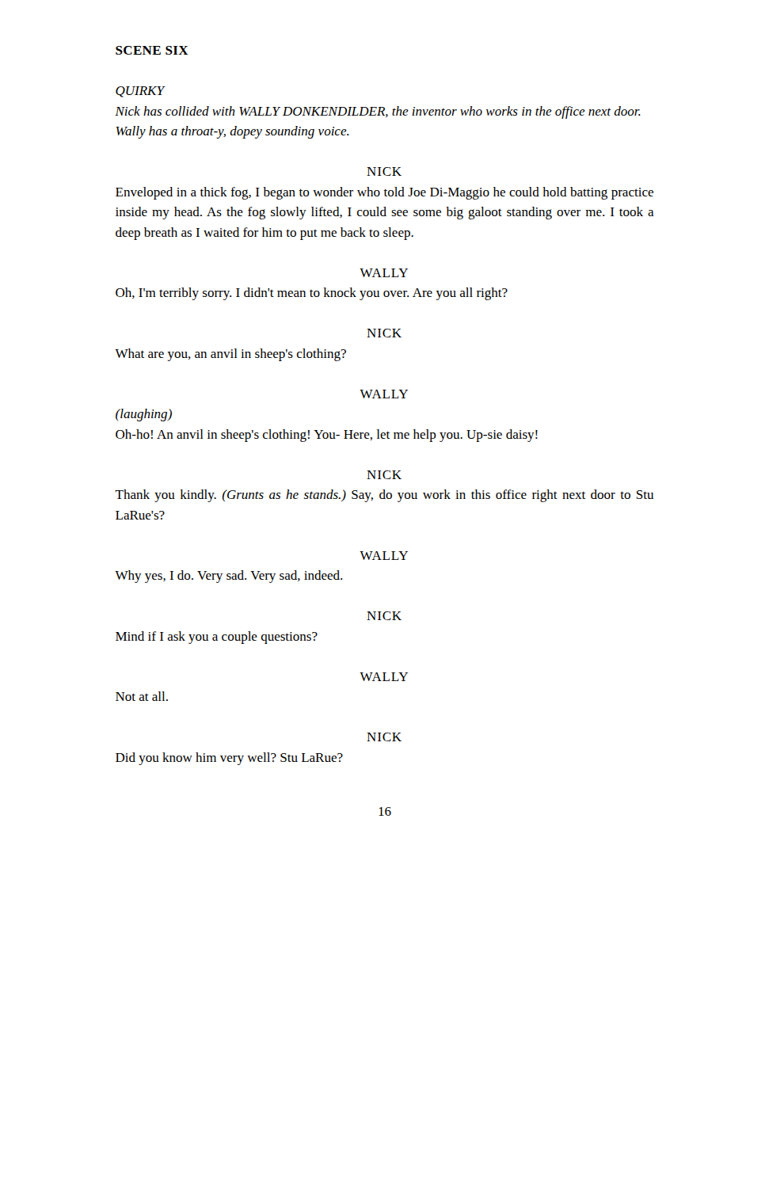SCENE SIX
QUIRKY
Nick has collided with WALLY DONKENDILDER, the inventor who works in the office next door. Wally has a throat-y, dopey sounding voice.
NICK
Enveloped in a thick fog, I began to wonder who told Joe Di-Maggio he could hold batting practice inside my head. As the fog slowly lifted, I could see some big galoot standing over me. I took a deep breath as I waited for him to put me back to sleep.
WALLY
Oh, I'm terribly sorry. I didn't mean to knock you over. Are you all right?
NICK
What are you, an anvil in sheep's clothing?
WALLY
(laughing)
Oh-ho! An anvil in sheep's clothing! You- Here, let me help you. Up-sie daisy!
NICK
Thank you kindly. (Grunts as he stands.) Say, do you work in this office right next door to Stu LaRue's?
WALLY
Why yes, I do. Very sad. Very sad, indeed.
NICK
Mind if I ask you a couple questions?
WALLY
Not at all.
NICK
Did you know him very well? Stu LaRue?
16